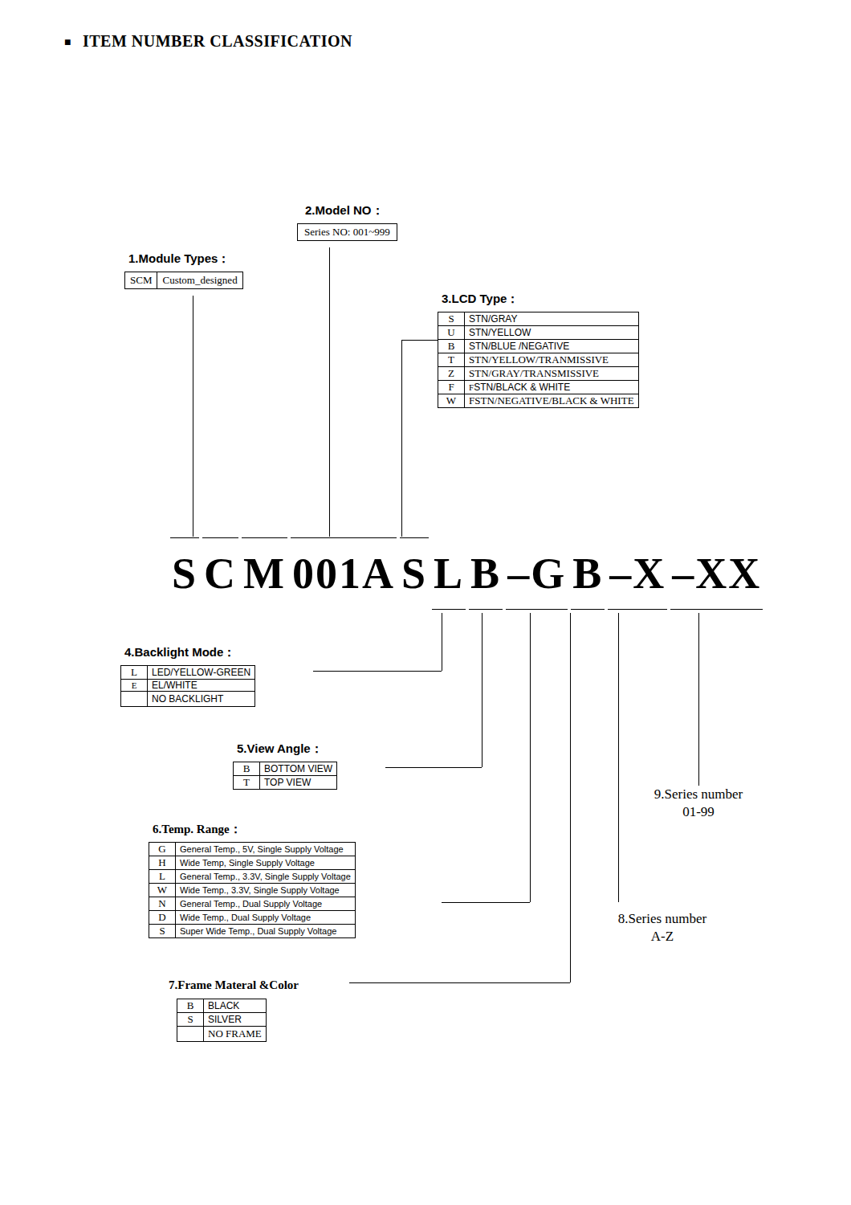ITEM NUMBER CLASSIFICATION
2.Model NO：
| Series NO: 001~999 |
1.Module Types：
| SCM | Custom_designed |
3.LCD Type：
| S | STN/GRAY |
| U | STN/YELLOW |
| B | STN/BLUE /NEGATIVE |
| T | STN/YELLOW/TRANMISSIVE |
| Z | STN/GRAY/TRANSMISSIVE |
| F | F STN/BLACK & WHITE |
| W | FSTN/NEGATIVE/BLACK & WHITE |
SCM 001A SLB–G B–X–XX
4.Backlight Mode：
| L | LED/YELLOW-GREEN |
| E | EL/WHITE |
| | NO BACKLIGHT |
5.View Angle：
| B | BOTTOM VIEW |
| T | TOP VIEW |
6.Temp. Range：
| G | General Temp., 5V, Single Supply Voltage |
| H | Wide Temp, Single Supply Voltage |
| L | General Temp., 3.3V, Single Supply Voltage |
| W | Wide Temp., 3.3V, Single Supply Voltage |
| N | General Temp., Dual Supply Voltage |
| D | Wide Temp., Dual Supply Voltage |
| S | Super Wide Temp., Dual Supply Voltage |
7.Frame Materal &Color
| B | BLACK |
| S | SILVER |
| | NO FRAME |
8.Series number
A-Z
9.Series number
01-99